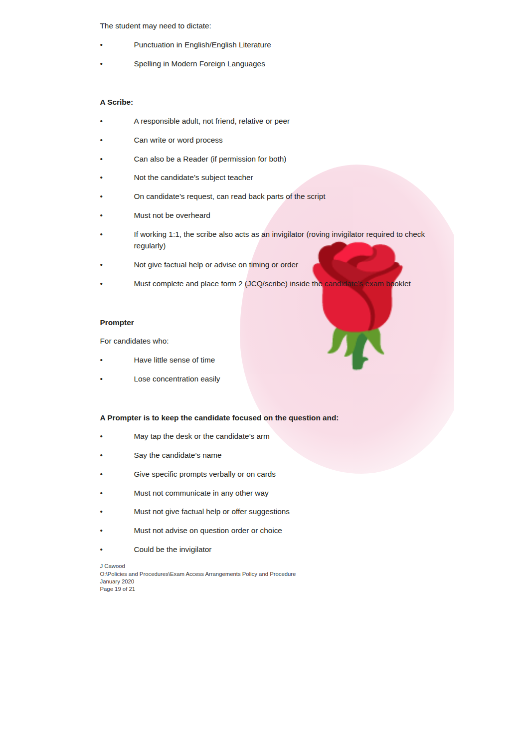🌹
The student may need to dictate:
Punctuation in English/English Literature
Spelling in Modern Foreign Languages
A Scribe:
A responsible adult, not friend, relative or peer
Can write or word process
Can also be a Reader (if permission for both)
Not the candidate’s subject teacher
On candidate’s request, can read back parts of the script
Must not be overheard
If working 1:1, the scribe also acts as an invigilator (roving invigilator required to check regularly)
Not give factual help or advise on timing or order
Must complete and place form 2 (JCQ/scribe) inside the candidate’s exam booklet
Prompter
For candidates who:
Have little sense of time
Lose concentration easily
A Prompter is to keep the candidate focused on the question and:
May tap the desk or the candidate’s arm
Say the candidate’s name
Give specific prompts verbally or on cards
Must not communicate in any other way
Must not give factual help or offer suggestions
Must not advise on question order or choice
Could be the invigilator
J Cawood
O:\Policies and Procedures\Exam Access Arrangements Policy and Procedure
January 2020
Page 19 of 21